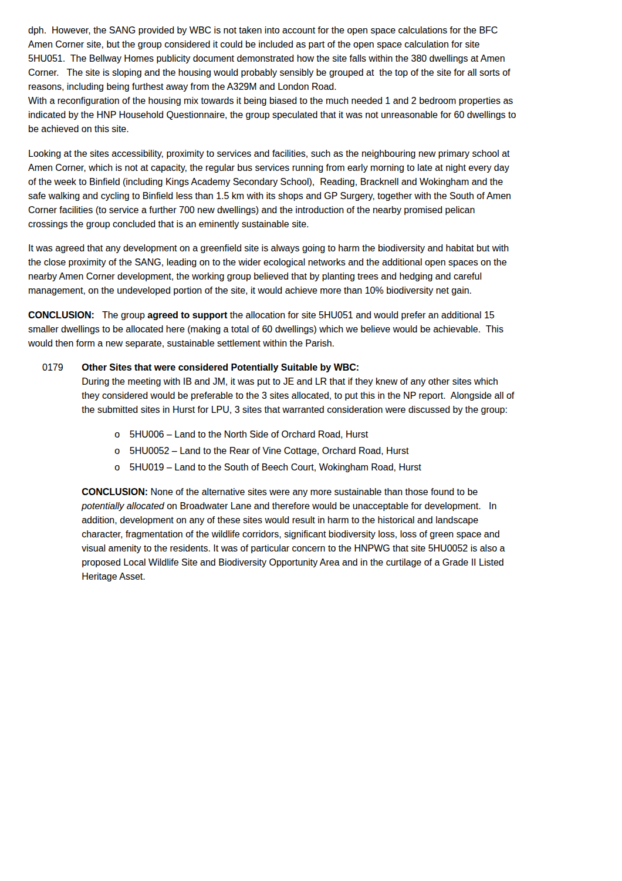dph. However, the SANG provided by WBC is not taken into account for the open space calculations for the BFC Amen Corner site, but the group considered it could be included as part of the open space calculation for site 5HU051. The Bellway Homes publicity document demonstrated how the site falls within the 380 dwellings at Amen Corner. The site is sloping and the housing would probably sensibly be grouped at the top of the site for all sorts of reasons, including being furthest away from the A329M and London Road.
With a reconfiguration of the housing mix towards it being biased to the much needed 1 and 2 bedroom properties as indicated by the HNP Household Questionnaire, the group speculated that it was not unreasonable for 60 dwellings to be achieved on this site.
Looking at the sites accessibility, proximity to services and facilities, such as the neighbouring new primary school at Amen Corner, which is not at capacity, the regular bus services running from early morning to late at night every day of the week to Binfield (including Kings Academy Secondary School), Reading, Bracknell and Wokingham and the safe walking and cycling to Binfield less than 1.5 km with its shops and GP Surgery, together with the South of Amen Corner facilities (to service a further 700 new dwellings) and the introduction of the nearby promised pelican crossings the group concluded that is an eminently sustainable site.
It was agreed that any development on a greenfield site is always going to harm the biodiversity and habitat but with the close proximity of the SANG, leading on to the wider ecological networks and the additional open spaces on the nearby Amen Corner development, the working group believed that by planting trees and hedging and careful management, on the undeveloped portion of the site, it would achieve more than 10% biodiversity net gain.
CONCLUSION: The group agreed to support the allocation for site 5HU051 and would prefer an additional 15 smaller dwellings to be allocated here (making a total of 60 dwellings) which we believe would be achievable. This would then form a new separate, sustainable settlement within the Parish.
0179
Other Sites that were considered Potentially Suitable by WBC:
During the meeting with IB and JM, it was put to JE and LR that if they knew of any other sites which they considered would be preferable to the 3 sites allocated, to put this in the NP report. Alongside all of the submitted sites in Hurst for LPU, 3 sites that warranted consideration were discussed by the group:
5HU006 – Land to the North Side of Orchard Road, Hurst
5HU0052 – Land to the Rear of Vine Cottage, Orchard Road, Hurst
5HU019 – Land to the South of Beech Court, Wokingham Road, Hurst
CONCLUSION: None of the alternative sites were any more sustainable than those found to be potentially allocated on Broadwater Lane and therefore would be unacceptable for development. In addition, development on any of these sites would result in harm to the historical and landscape character, fragmentation of the wildlife corridors, significant biodiversity loss, loss of green space and visual amenity to the residents. It was of particular concern to the HNPWG that site 5HU0052 is also a proposed Local Wildlife Site and Biodiversity Opportunity Area and in the curtilage of a Grade II Listed Heritage Asset.